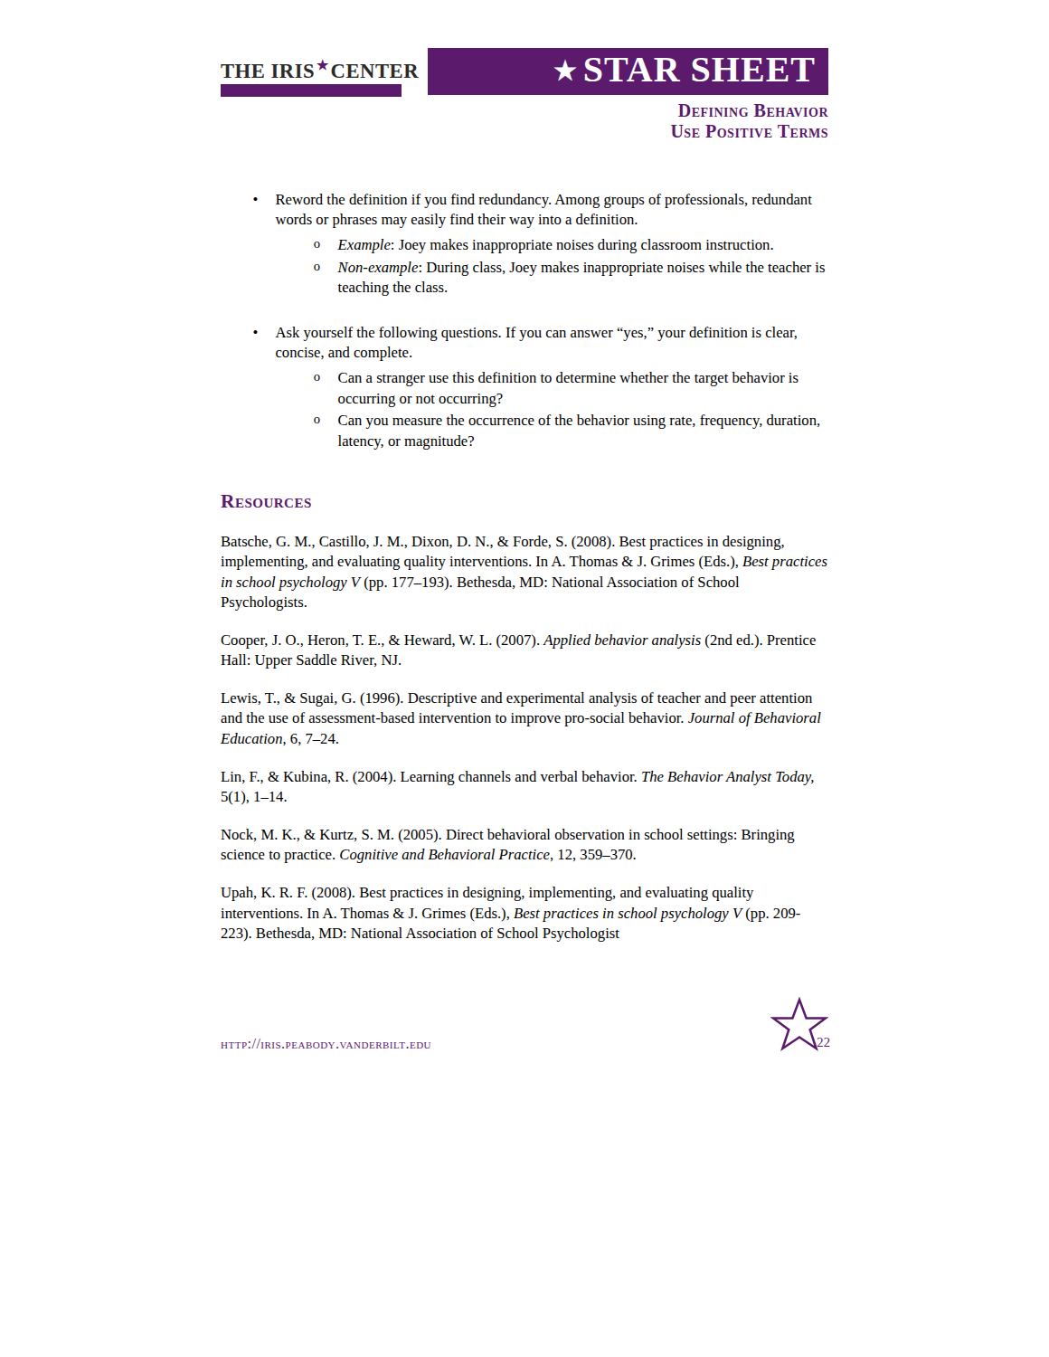THE IRIS★CENTER
★STAR SHEET
Defining Behavior
Use Positive Terms
Reword the definition if you find redundancy. Among groups of professionals, redundant words or phrases may easily find their way into a definition.
Example: Joey makes inappropriate noises during classroom instruction.
Non-example: During class, Joey makes inappropriate noises while the teacher is teaching the class.
Ask yourself the following questions. If you can answer “yes,” your definition is clear, concise, and complete.
Can a stranger use this definition to determine whether the target behavior is occurring or not occurring?
Can you measure the occurrence of the behavior using rate, frequency, duration, latency, or magnitude?
Resources
Batsche, G. M., Castillo, J. M., Dixon, D. N., & Forde, S. (2008). Best practices in designing, implementing, and evaluating quality interventions. In A. Thomas & J. Grimes (Eds.), Best practices in school psychology V (pp. 177–193). Bethesda, MD: National Association of School Psychologists.
Cooper, J. O., Heron, T. E., & Heward, W. L. (2007). Applied behavior analysis (2nd ed.). Prentice Hall: Upper Saddle River, NJ.
Lewis, T., & Sugai, G. (1996). Descriptive and experimental analysis of teacher and peer attention and the use of assessment-based intervention to improve pro-social behavior. Journal of Behavioral Education, 6, 7–24.
Lin, F., & Kubina, R. (2004). Learning channels and verbal behavior. The Behavior Analyst Today, 5(1), 1–14.
Nock, M. K., & Kurtz, S. M. (2005). Direct behavioral observation in school settings: Bringing science to practice. Cognitive and Behavioral Practice, 12, 359–370.
Upah, K. R. F. (2008). Best practices in designing, implementing, and evaluating quality interventions. In A. Thomas & J. Grimes (Eds.), Best practices in school psychology V (pp. 209-223). Bethesda, MD: National Association of School Psychologist
http://iris.peabody.vanderbilt.edu
22